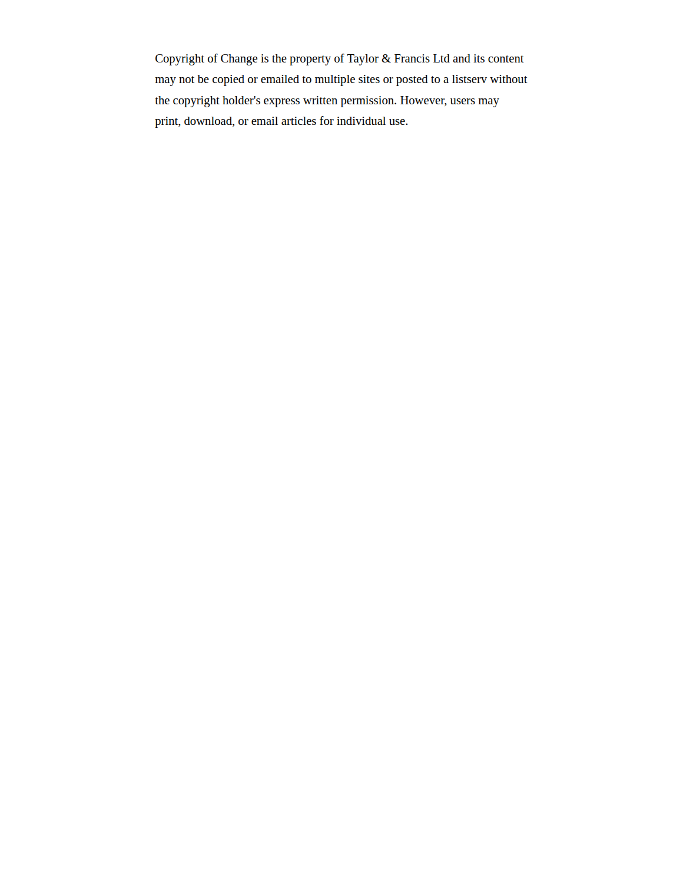Copyright of Change is the property of Taylor & Francis Ltd and its content may not be copied or emailed to multiple sites or posted to a listserv without the copyright holder's express written permission. However, users may print, download, or email articles for individual use.